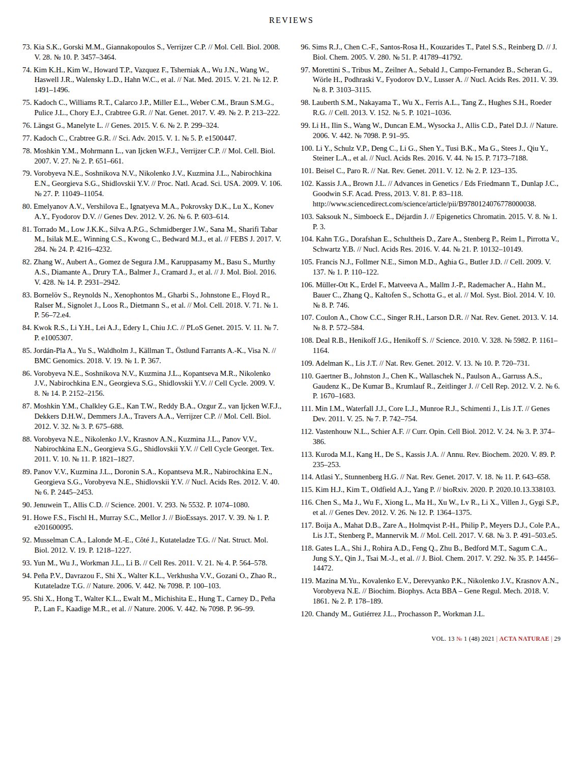REVIEWS
73. Kia S.K., Gorski M.M., Giannakopoulos S., Verrijzer C.P. // Mol. Cell. Biol. 2008. V. 28. № 10. P. 3457–3464.
74. Kim K.H., Kim W., Howard T.P., Vazquez F., Tsherniak A., Wu J.N., Wang W., Haswell J.R., Walensky L.D., Hahn W.C., et al. // Nat. Med. 2015. V. 21. № 12. P. 1491–1496.
75. Kadoch C., Williams R.T., Calarco J.P., Miller E.L., Weber C.M., Braun S.M.G., Pulice J.L., Chory E.J., Crabtree G.R. // Nat. Genet. 2017. V. 49. № 2. P. 213–222.
76. Längst G., Manelyte L. // Genes. 2015. V. 6. № 2. P. 299–324.
77. Kadoch C., Crabtree G.R. // Sci. Adv. 2015. V. 1. № 5. P. e1500447.
78. Moshkin Y.M., Mohrmann L., van Ijcken W.F.J., Verrijzer C.P. // Mol. Cell. Biol. 2007. V. 27. № 2. P. 651–661.
79. Vorobyeva N.E., Soshnikova N.V., Nikolenko J.V., Kuzmina J.L., Nabirochkina E.N., Georgieva S.G., Shidlovskii Y.V. // Proc. Natl. Acad. Sci. USA. 2009. V. 106. № 27. P. 11049–11054.
80. Emelyanov A.V., Vershilova E., Ignatyeva M.A., Pokrovsky D.K., Lu X., Konev A.Y., Fyodorov D.V. // Genes Dev. 2012. V. 26. № 6. P. 603–614.
81. Torrado M., Low J.K.K., Silva A.P.G., Schmidberger J.W., Sana M., Sharifi Tabar M., Isilak M.E., Winning C.S., Kwong C., Bedward M.J., et al. // FEBS J. 2017. V. 284. № 24. P. 4216–4232.
82. Zhang W., Aubert A., Gomez de Segura J.M., Karuppasamy M., Basu S., Murthy A.S., Diamante A., Drury T.A., Balmer J., Cramard J., et al. // J. Mol. Biol. 2016. V. 428. № 14. P. 2931–2942.
83. Bornelöv S., Reynolds N., Xenophontos M., Gharbi S., Johnstone E., Floyd R., Ralser M., Signolet J., Loos R., Dietmann S., et al. // Mol. Cell. 2018. V. 71. № 1. P. 56–72.e4.
84. Kwok R.S., Li Y.H., Lei A.J., Edery I., Chiu J.C. // PLoS Genet. 2015. V. 11. № 7. P. e1005307.
85. Jordán-Pla A., Yu S., Waldholm J., Källman T., Östlund Farrants A.-K., Visa N. // BMC Genomics. 2018. V. 19. № 1. P. 367.
86. Vorobyeva N.E., Soshnikova N.V., Kuzmina J.L., Kopantseva M.R., Nikolenko J.V., Nabirochkina E.N., Georgieva S.G., Shidlovskii Y.V. // Cell Cycle. 2009. V. 8. № 14. P. 2152–2156.
87. Moshkin Y.M., Chalkley G.E., Kan T.W., Reddy B.A., Ozgur Z., van Ijcken W.F.J., Dekkers D.H.W., Demmers J.A., Travers A.A., Verrijzer C.P. // Mol. Cell. Biol. 2012. V. 32. № 3. P. 675–688.
88. Vorobyeva N.E., Nikolenko J.V., Krasnov A.N., Kuzmina J.L., Panov V.V., Nabirochkina E.N., Georgieva S.G., Shidlovskii Y.V. // Cell Cycle Georget. Tex. 2011. V. 10. № 11. P. 1821–1827.
89. Panov V.V., Kuzmina J.L., Doronin S.A., Kopantseva M.R., Nabirochkina E.N., Georgieva S.G., Vorobyeva N.E., Shidlovskii Y.V. // Nucl. Acids Res. 2012. V. 40. № 6. P. 2445–2453.
90. Jenuwein T., Allis C.D. // Science. 2001. V. 293. № 5532. P. 1074–1080.
91. Howe F.S., Fischl H., Murray S.C., Mellor J. // BioEssays. 2017. V. 39. № 1. P. e201600095.
92. Musselman C.A., Lalonde M.-E., Côté J., Kutateladze T.G. // Nat. Struct. Mol. Biol. 2012. V. 19. P. 1218–1227.
93. Yun M., Wu J., Workman J.L., Li B. // Cell Res. 2011. V. 21. № 4. P. 564–578.
94. Peña P.V., Davrazou F., Shi X., Walter K.L., Verkhusha V.V., Gozani O., Zhao R., Kutateladze T.G. // Nature. 2006. V. 442. № 7098. P. 100–103.
95. Shi X., Hong T., Walter K.L., Ewalt M., Michishita E., Hung T., Carney D., Peña P., Lan F., Kaadige M.R., et al. // Nature. 2006. V. 442. № 7098. P. 96–99.
96. Sims R.J., Chen C.-F., Santos-Rosa H., Kouzarides T., Patel S.S., Reinberg D. // J. Biol. Chem. 2005. V. 280. № 51. P. 41789–41792.
97. Morettini S., Tribus M., Zeilner A., Sebald J., Campo-Fernandez B., Scheran G., Wörle H., Podhraski V., Fyodorov D.V., Lusser A. // Nucl. Acids Res. 2011. V. 39. № 8. P. 3103–3115.
98. Lauberth S.M., Nakayama T., Wu X., Ferris A.L., Tang Z., Hughes S.H., Roeder R.G. // Cell. 2013. V. 152. № 5. P. 1021–1036.
99. Li H., Ilin S., Wang W., Duncan E.M., Wysocka J., Allis C.D., Patel D.J. // Nature. 2006. V. 442. № 7098. P. 91–95.
100. Li Y., Schulz V.P., Deng C., Li G., Shen Y., Tusi B.K., Ma G., Stees J., Qiu Y., Steiner L.A., et al. // Nucl. Acids Res. 2016. V. 44. № 15. P. 7173–7188.
101. Beisel C., Paro R. // Nat. Rev. Genet. 2011. V. 12. № 2. P. 123–135.
102. Kassis J.A., Brown J.L. // Advances in Genetics / Eds Friedmann T., Dunlap J.C., Goodwin S.F. Acad. Press, 2013. V. 81. P. 83–118. http://www.sciencedirect.com/science/article/pii/B9780124076778000038.
103. Saksouk N., Simboeck E., Déjardin J. // Epigenetics Chromatin. 2015. V. 8. № 1. P. 3.
104. Kahn T.G., Dorafshan E., Schultheis D., Zare A., Stenberg P., Reim I., Pirrotta V., Schwartz Y.B. // Nucl. Acids Res. 2016. V. 44. № 21. P. 10132–10149.
105. Francis N.J., Follmer N.E., Simon M.D., Aghia G., Butler J.D. // Cell. 2009. V. 137. № 1. P. 110–122.
106. Müller-Ott K., Erdel F., Matveeva A., Mallm J.-P., Rademacher A., Hahn M., Bauer C., Zhang Q., Kaltofen S., Schotta G., et al. // Mol. Syst. Biol. 2014. V. 10. № 8. P. 746.
107. Coulon A., Chow C.C., Singer R.H., Larson D.R. // Nat. Rev. Genet. 2013. V. 14. № 8. P. 572–584.
108. Deal R.B., Henikoff J.G., Henikoff S. // Science. 2010. V. 328. № 5982. P. 1161–1164.
109. Adelman K., Lis J.T. // Nat. Rev. Genet. 2012. V. 13. № 10. P. 720–731.
110. Gaertner B., Johnston J., Chen K., Wallaschek N., Paulson A., Garruss A.S., Gaudenz K., De Kumar B., Krumlauf R., Zeitlinger J. // Cell Rep. 2012. V. 2. № 6. P. 1670–1683.
111. Min I.M., Waterfall J.J., Core L.J., Munroe R.J., Schimenti J., Lis J.T. // Genes Dev. 2011. V. 25. № 7. P. 742–754.
112. Vastenhouw N.L., Schier A.F. // Curr. Opin. Cell Biol. 2012. V. 24. № 3. P. 374–386.
113. Kuroda M.I., Kang H., De S., Kassis J.A. // Annu. Rev. Biochem. 2020. V. 89. P. 235–253.
114. Atlasi Y., Stunnenberg H.G. // Nat. Rev. Genet. 2017. V. 18. № 11. P. 643–658.
115. Kim H.J., Kim T., Oldfield A.J., Yang P. // bioRxiv. 2020. P. 2020.10.13.338103.
116. Chen S., Ma J., Wu F., Xiong L., Ma H., Xu W., Lv R., Li X., Villen J., Gygi S.P., et al. // Genes Dev. 2012. V. 26. № 12. P. 1364–1375.
117. Boija A., Mahat D.B., Zare A., Holmqvist P.-H., Philip P., Meyers D.J., Cole P.A., Lis J.T., Stenberg P., Mannervik M. // Mol. Cell. 2017. V. 68. № 3. P. 491–503.e5.
118. Gates L.A., Shi J., Rohira A.D., Feng Q., Zhu B., Bedford M.T., Sagum C.A., Jung S.Y., Qin J., Tsai M.-J., et al. // J. Biol. Chem. 2017. V. 292. № 35. P. 14456–14472.
119. Mazina M.Yu., Kovalenko E.V., Derevyanko P.K., Nikolenko J.V., Krasnov A.N., Vorobyeva N.E. // Biochim. Biophys. Acta BBA – Gene Regul. Mech. 2018. V. 1861. № 2. P. 178–189.
120. Chandy M., Gutiérrez J.L., Prochasson P., Workman J.L.
VOL. 13 № 1 (48) 2021 | ACTA NATURAE | 29